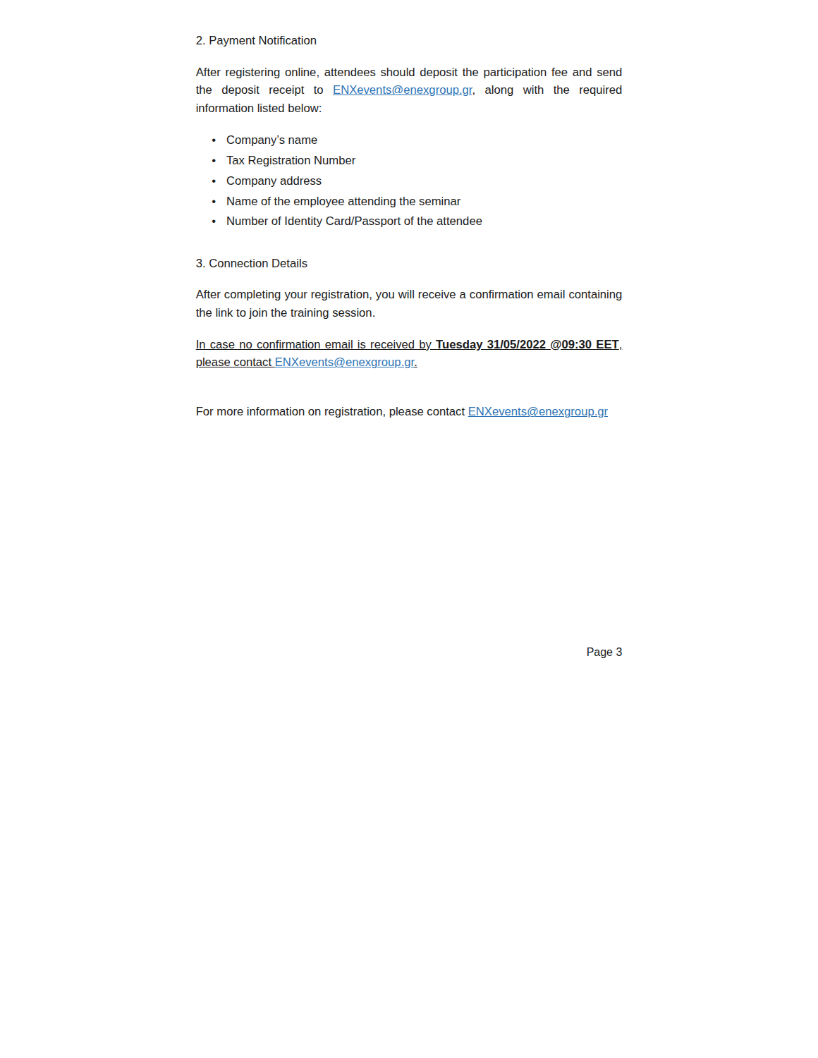2. Payment Notification
After registering online, attendees should deposit the participation fee and send the deposit receipt to ENXevents@enexgroup.gr, along with the required information listed below:
Company’s name
Tax Registration Number
Company address
Name of the employee attending the seminar
Number of Identity Card/Passport of the attendee
3. Connection Details
After completing your registration, you will receive a confirmation email containing the link to join the training session.
In case no confirmation email is received by Tuesday 31/05/2022 @09:30 EET, please contact ENXevents@enexgroup.gr.
For more information on registration, please contact ENXevents@enexgroup.gr
Page 3